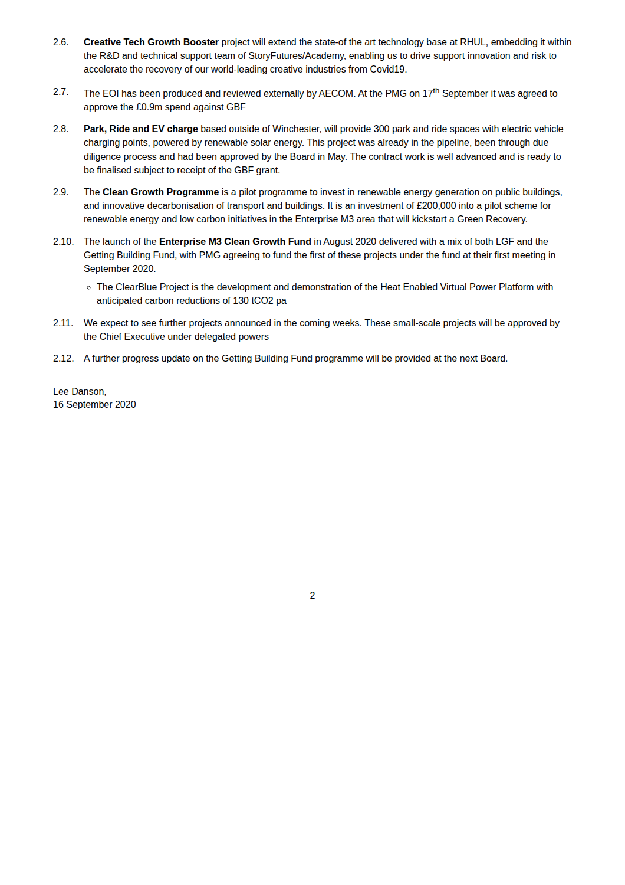2.6. Creative Tech Growth Booster project will extend the state-of the art technology base at RHUL, embedding it within the R&D and technical support team of StoryFutures/Academy, enabling us to drive support innovation and risk to accelerate the recovery of our world-leading creative industries from Covid19.
2.7. The EOI has been produced and reviewed externally by AECOM. At the PMG on 17th September it was agreed to approve the £0.9m spend against GBF
2.8. Park, Ride and EV charge based outside of Winchester, will provide 300 park and ride spaces with electric vehicle charging points, powered by renewable solar energy. This project was already in the pipeline, been through due diligence process and had been approved by the Board in May. The contract work is well advanced and is ready to be finalised subject to receipt of the GBF grant.
2.9. The Clean Growth Programme is a pilot programme to invest in renewable energy generation on public buildings, and innovative decarbonisation of transport and buildings. It is an investment of £200,000 into a pilot scheme for renewable energy and low carbon initiatives in the Enterprise M3 area that will kickstart a Green Recovery.
2.10. The launch of the Enterprise M3 Clean Growth Fund in August 2020 delivered with a mix of both LGF and the Getting Building Fund, with PMG agreeing to fund the first of these projects under the fund at their first meeting in September 2020.
The ClearBlue Project is the development and demonstration of the Heat Enabled Virtual Power Platform with anticipated carbon reductions of 130 tCO2 pa
2.11. We expect to see further projects announced in the coming weeks. These small-scale projects will be approved by the Chief Executive under delegated powers
2.12. A further progress update on the Getting Building Fund programme will be provided at the next Board.
Lee Danson,
16 September 2020
2